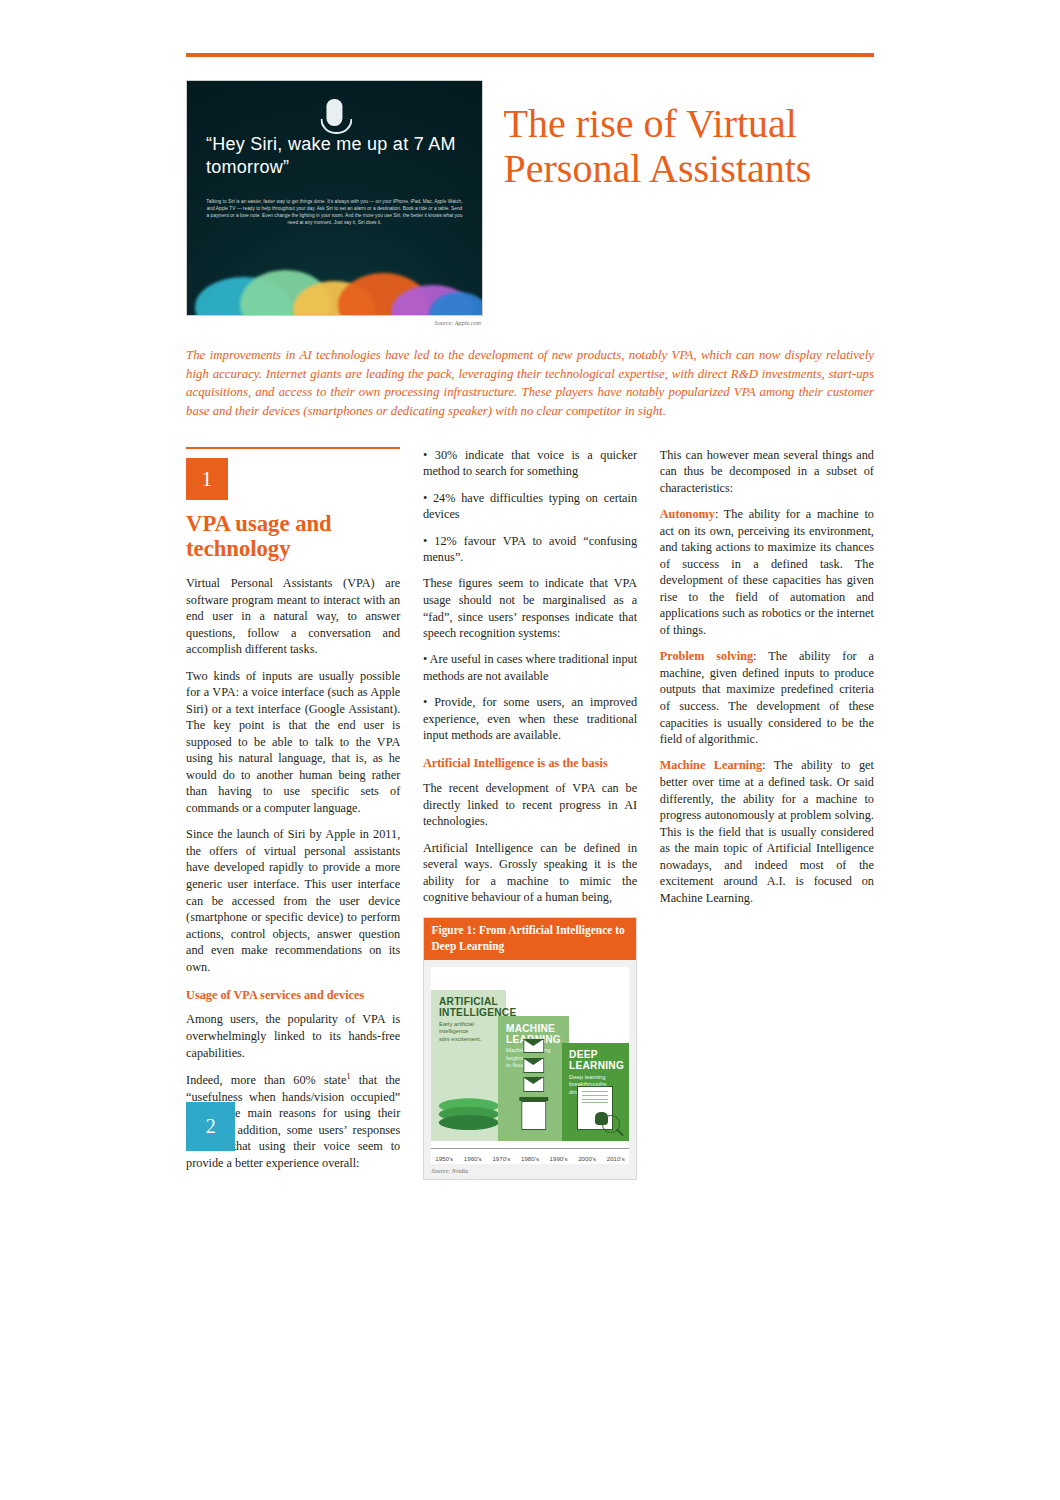“Hey Siri, wake me up at 7 AM tomorrow”
Talking to Siri is an easier, faster way to get things done. It’s always with you — on your iPhone, iPad, Mac, Apple Watch, and Apple TV — ready to help throughout your day. Ask Siri to set an alarm or a destination. Book a ride or a table. Send a payment or a love note. Even change the lighting in your room. And the more you use Siri, the better it knows what you need at any moment. Just say it, Siri does it.
Source: Apple.com
The rise of Virtual Personal Assistants
The improvements in AI technologies have led to the development of new products, notably VPA, which can now display relatively high accuracy. Internet giants are leading the pack, leveraging their technological expertise, with direct R&D investments, start-ups acquisitions, and access to their own processing infrastructure. These players have notably popularized VPA among their customer base and their devices (smartphones or dedicating speaker) with no clear competitor in sight.
1
VPA usage and technology
Virtual Personal Assistants (VPA) are software program meant to interact with an end user in a natural way, to answer questions, follow a conversation and accomplish different tasks.
Two kinds of inputs are usually possible for a VPA: a voice interface (such as Apple Siri) or a text interface (Google Assistant). The key point is that the end user is supposed to be able to talk to the VPA using his natural language, that is, as he would do to another human being rather than having to use specific sets of commands or a computer language.
Since the launch of Siri by Apple in 2011, the offers of virtual personal assistants have developed rapidly to provide a more generic user interface. This user interface can be accessed from the user device (smartphone or specific device) to perform actions, control objects, answer question and even make recommendations on its own.
Usage of VPA services and devices
Among users, the popularity of VPA is overwhelmingly linked to its hands-free capabilities.
Indeed, more than 60% state1 that the “usefulness when hands/vision occupied” if one the main reasons for using their voice. In addition, some users’ responses indicate that using their voice seem to provide a better experience overall:
• 30% indicate that voice is a quicker method to search for something
• 24% have difficulties typing on certain devices
• 12% favour VPA to avoid “confusing menus”.
These figures seem to indicate that VPA usage should not be marginalised as a “fad”, since users’ responses indicate that speech recognition systems:
• Are useful in cases where traditional input methods are not available
• Provide, for some users, an improved experience, even when these traditional input methods are available.
Artificial Intelligence is as the basis
The recent development of VPA can be directly linked to recent progress in AI technologies.
Artificial Intelligence can be defined in several ways. Grossly speaking it is the ability for a machine to mimic the cognitive behaviour of a human being,
Figure 1: From Artificial Intelligence to Deep Learning
ARTIFICIAL
INTELLIGENCE
Early artificial intelligence
stirs excitement.
MACHINE
LEARNING
Machine learning begins
to flourish.
DEEP
LEARNING
Deep learning breakthroughs
drive AI boom.
1950’s 1960’s 1970’s 1980’s 1990’s 2000’s 2010’s
Source: Nvidia
This can however mean several things and can thus be decomposed in a subset of characteristics:
Autonomy: The ability for a machine to act on its own, perceiving its environment, and taking actions to maximize its chances of success in a defined task. The development of these capacities has given rise to the field of automation and applications such as robotics or the internet of things.
Problem solving: The ability for a machine, given defined inputs to produce outputs that maximize predefined criteria of success. The development of these capacities is usually considered to be the field of algorithmic.
Machine Learning: The ability to get better over time at a defined task. Or said differently, the ability for a machine to progress autonomously at problem solving. This is the field that is usually considered as the main topic of Artificial Intelligence nowadays, and indeed most of the excitement around A.I. is focused on Machine Learning.
2